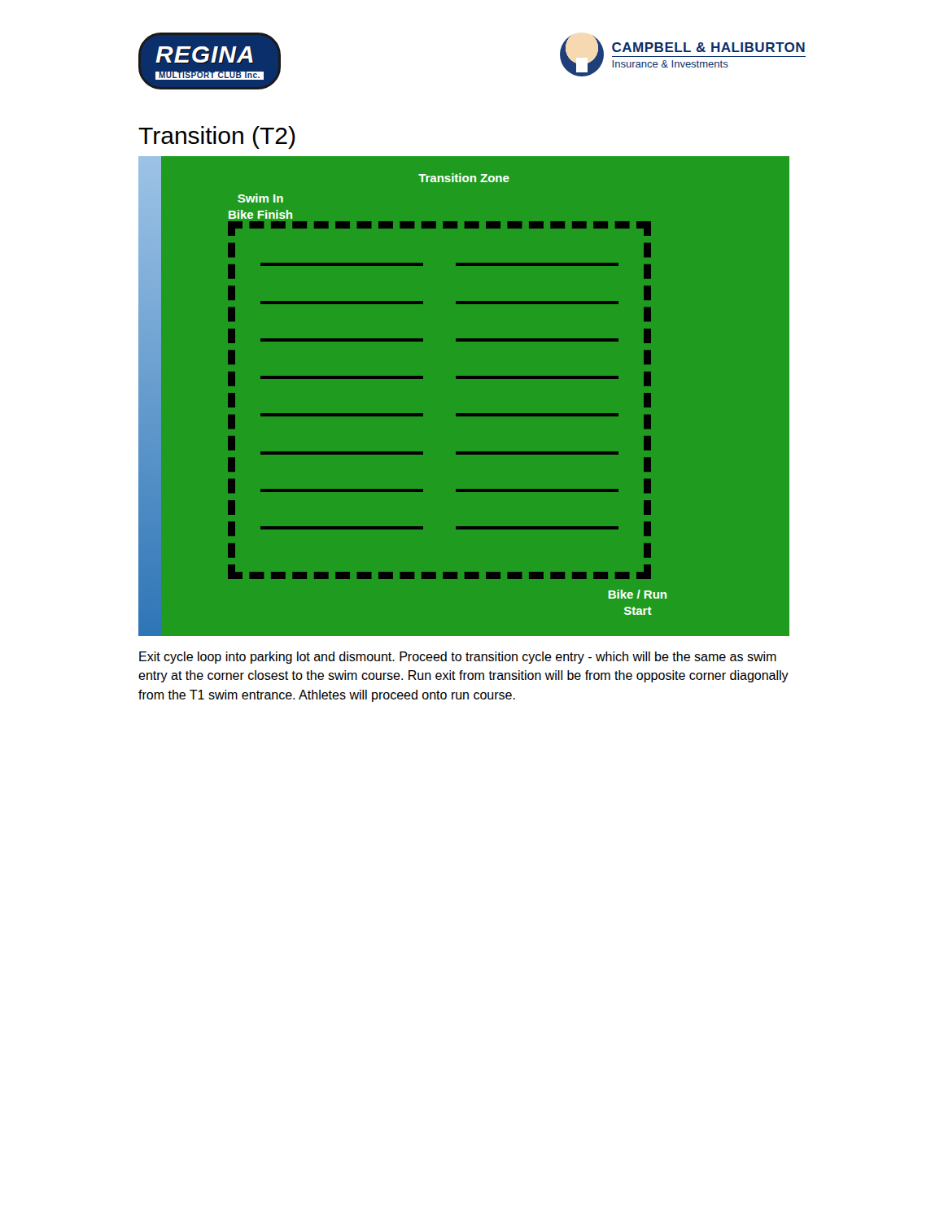REGINA
MULTISPORT CLUB Inc.
CAMPBELL & HALIBURTON
Insurance & Investments
Transition (T2)
Transition Zone
Swim In
Bike Finish
Bike / Run
Start
Exit cycle loop into parking lot and dismount. Proceed to transition cycle entry - which will be the same as swim entry at the corner closest to the swim course. Run exit from transition will be from the opposite corner diagonally from the T1 swim entrance. Athletes will proceed onto run course.